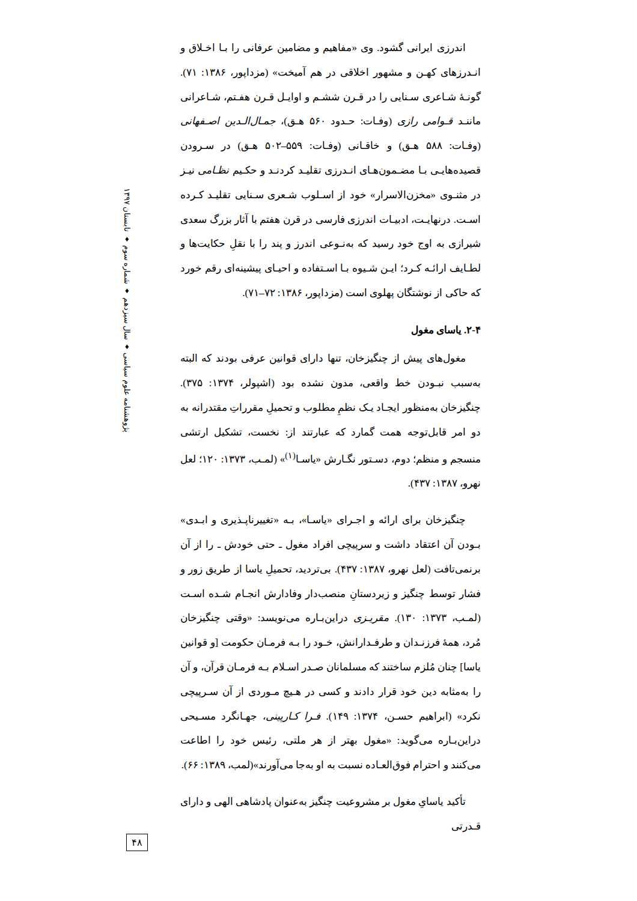اندرزی ایرانی گشود. وی «مفاهیم و مضامین عرفانی را بـا اخـلاق و انـدرزهای کهـن و مشهور اخلاقی در هم آمیخت» (مزداپور، ۱۳۸۶: ۷۱). گونـهٔ شـاعری سـنایی را در قـرن ششـم و اوایـل قـرن هفـتم، شـاعرانی ماننـد قـوامی رازی (وفـات: حـدود ۵۶۰ هـق)، جمـال‌الـدین اصـفهانی (وفـات: ۵۸۸ هـق) و خاقـانی (وفـات: ۵۵۹–۵۰۲ هـق) در سـرودن قصیده‌هایـی بـا مضـمون‌هـای انـدرزی تقلیـد کردنـد و حکـیم نظـامی نیـز در مثنـوی «مخزن‌الاسرار» خود از اسـلوب شـعری سـنایی تقلیـد کـرده اسـت. درنهایـت، ادبیـات اندرزی فارسی در قرن هفتم با آثار بزرگ سعدی شیرازی به اوج خود رسید که به‌نـوعی اندرز و پند را با نقلِ حکایت‌ها و لطـایف ارائـه کـرد؛ ایـن شـیوه بـا اسـتفاده و احیـای پیشینه‌ای رقم خورد که حاکی از نوشتگان پهلوی است (مزداپور، ۱۳۸۶: ۷۲–۷۱).
۲-۴. یاسای مغول
مغول‌های پیش از چنگیزخان، تنها دارای قوانین عرفی بودند که البته به‌سبب نبـودن خط واقعی، مدون نشده بود (اشپولر، ۱۳۷۴: ۳۷۵). چنگیزخان به‌منظور ایجـاد یـک نظمِ مطلوب و تحمیلِ مقرراتِ مقتدرانه به دو امر قابل‌توجه همت گمارد که عبارتند از: نخست، تشکیل ارتشی منسجم و منظم؛ دوم، دسـتور نگـارش «یاسـا(۱)» (لمـب، ۱۳۷۳: ۱۲۰؛ لعل نهرو، ۱۳۸۷: ۴۳۷).
چنگیزخان برای ارائه و اجـرای «یاسـا»، بـه «تغییرناپـذیری و ابـدی» بـودن آن اعتقاد داشت و سرپیچی افراد مغول ـ حتی خودش ـ را از آن برنمی‌تافت (لعل نهرو، ۱۳۸۷: ۴۳۷). بی‌تردید، تحمیلِ یاسا از طریق زور و فشار توسط چنگیز و زیردستانِ منصب‌دار وفادارش انجـام شـده اسـت (لمـب، ۱۳۷۳: ۱۳۰). مقریـزی دراین‌بـاره می‌نویسد: «وقتی چنگیزخان مُرد، همهٔ فرزنـدان و طرفـدارانش، خـود را بـه فرمـان حکومت [و قوانین یاسا] چنان مُلزم ساختند که مسلمانان صـدر اسـلام بـه فرمـان قرآن، و آن را به‌مثابه دین خود قرار دادند و کسی در هـیچ مـوردی از آن سـرپیچی نکرد» (ابراهیم حسـن، ۱۳۷۴: ۱۴۹). فـرا کـارپینی، جهـانگرد مسـیحی دراین‌بـاره می‌گوید: «مغول بهتر از هر ملتی، رئیس خود را اطاعت می‌کنند و احترام فوق‌العـاده نسبت به او به‌جا می‌آورند»(لمب، ۱۳۸۹: ۶۶).
تأکید یاسایِ مغول بر مشروعیت چنگیز به‌عنوان پادشاهی الهی و دارای قـدرتی
پژوهشنامه علوم سیاسی ♦ سال سیزدهم ♦ شماره سوم ♦ تابستان ۱۳۹۷
۴۸